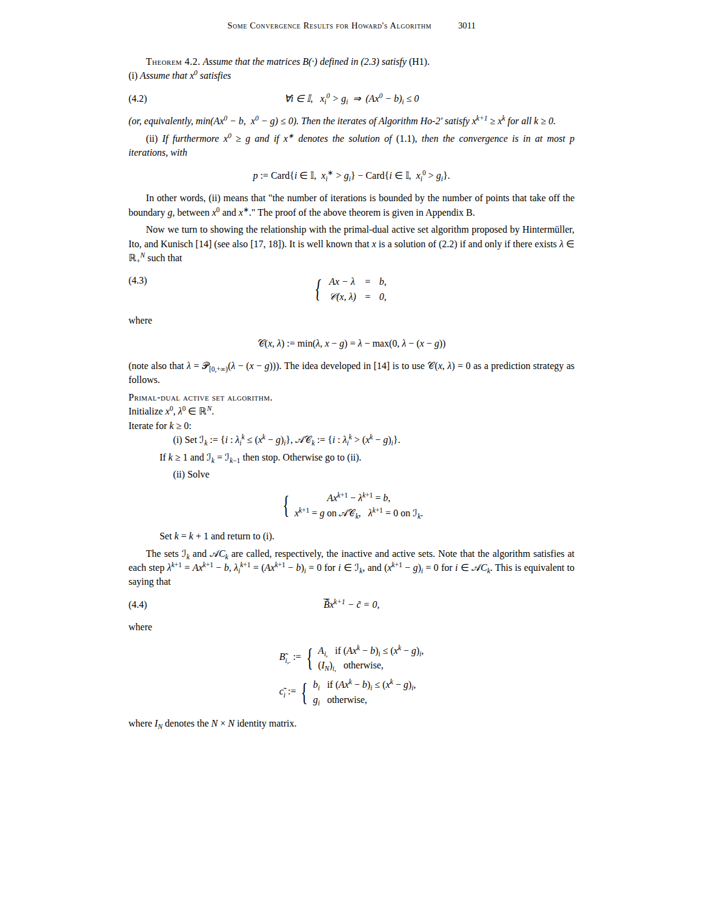Some Convergence Results for Howard's Algorithm 3011
Theorem 4.2. Assume that the matrices B(·) defined in (2.3) satisfy (H1).
(i) Assume that x0 satisfies
(4.2) ∀i ∈ 𝕀, xi0 > gi ⇒ (Ax0 − b)i ≤ 0
(or, equivalently, min(Ax0 − b, x0 − g) ≤ 0). Then the iterates of Algorithm Ho-2' satisfy xk+1 ≥ xk for all k ≥ 0.
(ii) If furthermore x0 ≥ g and if x∗ denotes the solution of (1.1), then the convergence is in at most p iterations, with
p := Card{i ∈ 𝕀, xi∗ > gi} − Card{i ∈ 𝕀, xi0 > gi}.
In other words, (ii) means that "the number of iterations is bounded by the number of points that take off the boundary g, between x0 and x∗." The proof of the above theorem is given in Appendix B.
Now we turn to showing the relationship with the primal-dual active set algorithm proposed by Hintermüller, Ito, and Kunisch [14] (see also [17, 18]). It is well known that x is a solution of (2.2) if and only if there exists λ ∈ ℝ+N such that
(4.3) {
| Ax − λ | = | b , |
| 𝒞( x , λ ) | = | 0, |
where
𝒞(x, λ) := min(λ, x − g) = λ − max(0, λ − (x − g))
(note also that λ = 𝒫[0,+∞)(λ − (x − g))). The idea developed in [14] is to use 𝒞(x, λ) = 0 as a prediction strategy as follows.
Primal-dual active set algorithm.
Initialize x0, λ0 ∈ ℝN.
Iterate for k ≥ 0:
(i) Set ℐk := {i : λik ≤ (xk − g)i}, 𝒜𝒞k := {i : λik > (xk − g)i}.
If k ≥ 1 and ℐk = ℐk−1 then stop. Otherwise go to (ii).
(ii) Solve
{
Axk+1 − λk+1 = b,
xk+1 = g on 𝒜𝒞k, λk+1 = 0 on ℐk.
Set k = k + 1 and return to (i).
The sets ℐk and 𝒜Ck are called, respectively, the inactive and active sets. Note that the algorithm satisfies at each step λk+1 = Axk+1 − b, λik+1 = (Axk+1 − b)i = 0 for i ∈ ℐk, and (xk+1 − g)i = 0 for i ∈ 𝒜Ck. This is equivalent to saying that
(4.4) B̃xk+1 − c̃ = 0,
where
B̃i,. := {
Ai, if (Axk − b)i ≤ (xk − g)i,
(IN)i, otherwise,
c̃i := {
bi if (Axk − b)i ≤ (xk − g)i,
gi otherwise,
where IN denotes the N × N identity matrix.